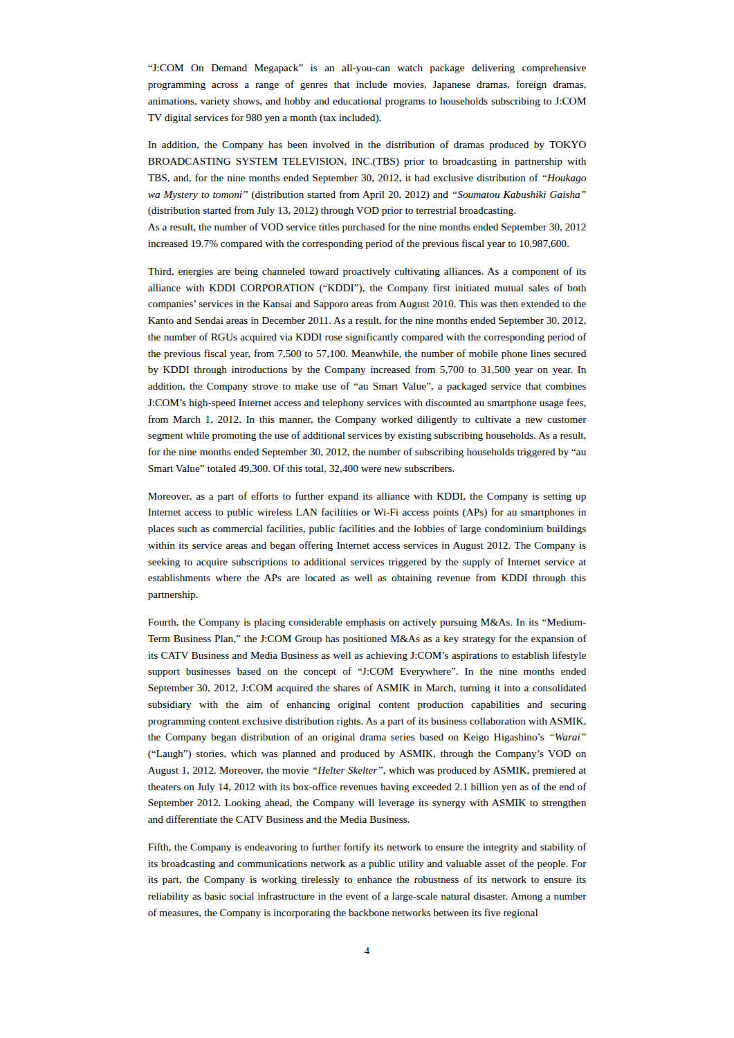“J:COM On Demand Megapack” is an all-you-can watch package delivering comprehensive programming across a range of genres that include movies, Japanese dramas, foreign dramas, animations, variety shows, and hobby and educational programs to households subscribing to J:COM TV digital services for 980 yen a month (tax included).
In addition, the Company has been involved in the distribution of dramas produced by TOKYO BROADCASTING SYSTEM TELEVISION, INC.(TBS) prior to broadcasting in partnership with TBS, and, for the nine months ended September 30, 2012, it had exclusive distribution of “Houkago wa Mystery to tomoni” (distribution started from April 20, 2012) and “Soumatou Kabushiki Gaisha” (distribution started from July 13, 2012) through VOD prior to terrestrial broadcasting.
As a result, the number of VOD service titles purchased for the nine months ended September 30, 2012 increased 19.7% compared with the corresponding period of the previous fiscal year to 10,987,600.
Third, energies are being channeled toward proactively cultivating alliances. As a component of its alliance with KDDI CORPORATION (“KDDI”), the Company first initiated mutual sales of both companies’ services in the Kansai and Sapporo areas from August 2010. This was then extended to the Kanto and Sendai areas in December 2011. As a result, for the nine months ended September 30, 2012, the number of RGUs acquired via KDDI rose significantly compared with the corresponding period of the previous fiscal year, from 7,500 to 57,100. Meanwhile, the number of mobile phone lines secured by KDDI through introductions by the Company increased from 5,700 to 31,500 year on year. In addition, the Company strove to make use of “au Smart Value”, a packaged service that combines J:COM’s high-speed Internet access and telephony services with discounted au smartphone usage fees, from March 1, 2012. In this manner, the Company worked diligently to cultivate a new customer segment while promoting the use of additional services by existing subscribing households. As a result, for the nine months ended September 30, 2012, the number of subscribing households triggered by “au Smart Value” totaled 49,300. Of this total, 32,400 were new subscribers.
Moreover, as a part of efforts to further expand its alliance with KDDI, the Company is setting up Internet access to public wireless LAN facilities or Wi-Fi access points (APs) for au smartphones in places such as commercial facilities, public facilities and the lobbies of large condominium buildings within its service areas and began offering Internet access services in August 2012. The Company is seeking to acquire subscriptions to additional services triggered by the supply of Internet service at establishments where the APs are located as well as obtaining revenue from KDDI through this partnership.
Fourth, the Company is placing considerable emphasis on actively pursuing M&As. In its “Medium-Term Business Plan,” the J:COM Group has positioned M&As as a key strategy for the expansion of its CATV Business and Media Business as well as achieving J:COM’s aspirations to establish lifestyle support businesses based on the concept of “J:COM Everywhere”. In the nine months ended September 30, 2012, J:COM acquired the shares of ASMIK in March, turning it into a consolidated subsidiary with the aim of enhancing original content production capabilities and securing programming content exclusive distribution rights. As a part of its business collaboration with ASMIK, the Company began distribution of an original drama series based on Keigo Higashino’s “Warai” (“Laugh”) stories, which was planned and produced by ASMIK, through the Company’s VOD on August 1, 2012. Moreover, the movie “Helter Skelter”, which was produced by ASMIK, premiered at theaters on July 14, 2012 with its box-office revenues having exceeded 2.1 billion yen as of the end of September 2012. Looking ahead, the Company will leverage its synergy with ASMIK to strengthen and differentiate the CATV Business and the Media Business.
Fifth, the Company is endeavoring to further fortify its network to ensure the integrity and stability of its broadcasting and communications network as a public utility and valuable asset of the people. For its part, the Company is working tirelessly to enhance the robustness of its network to ensure its reliability as basic social infrastructure in the event of a large-scale natural disaster. Among a number of measures, the Company is incorporating the backbone networks between its five regional
4